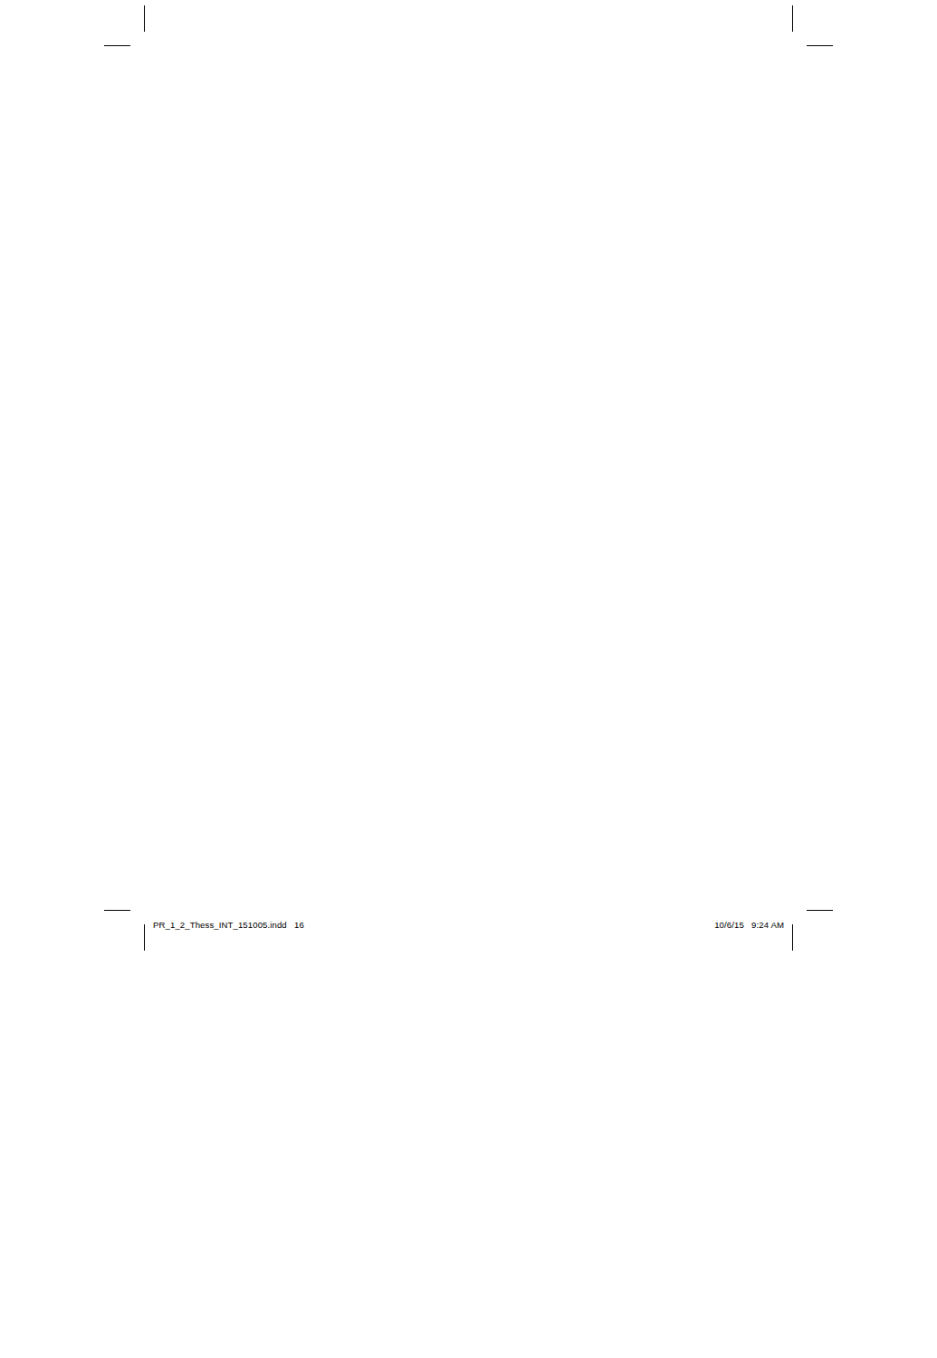PR_1_2_Thess_INT_151005.indd 16 10/6/15 9:24 AM